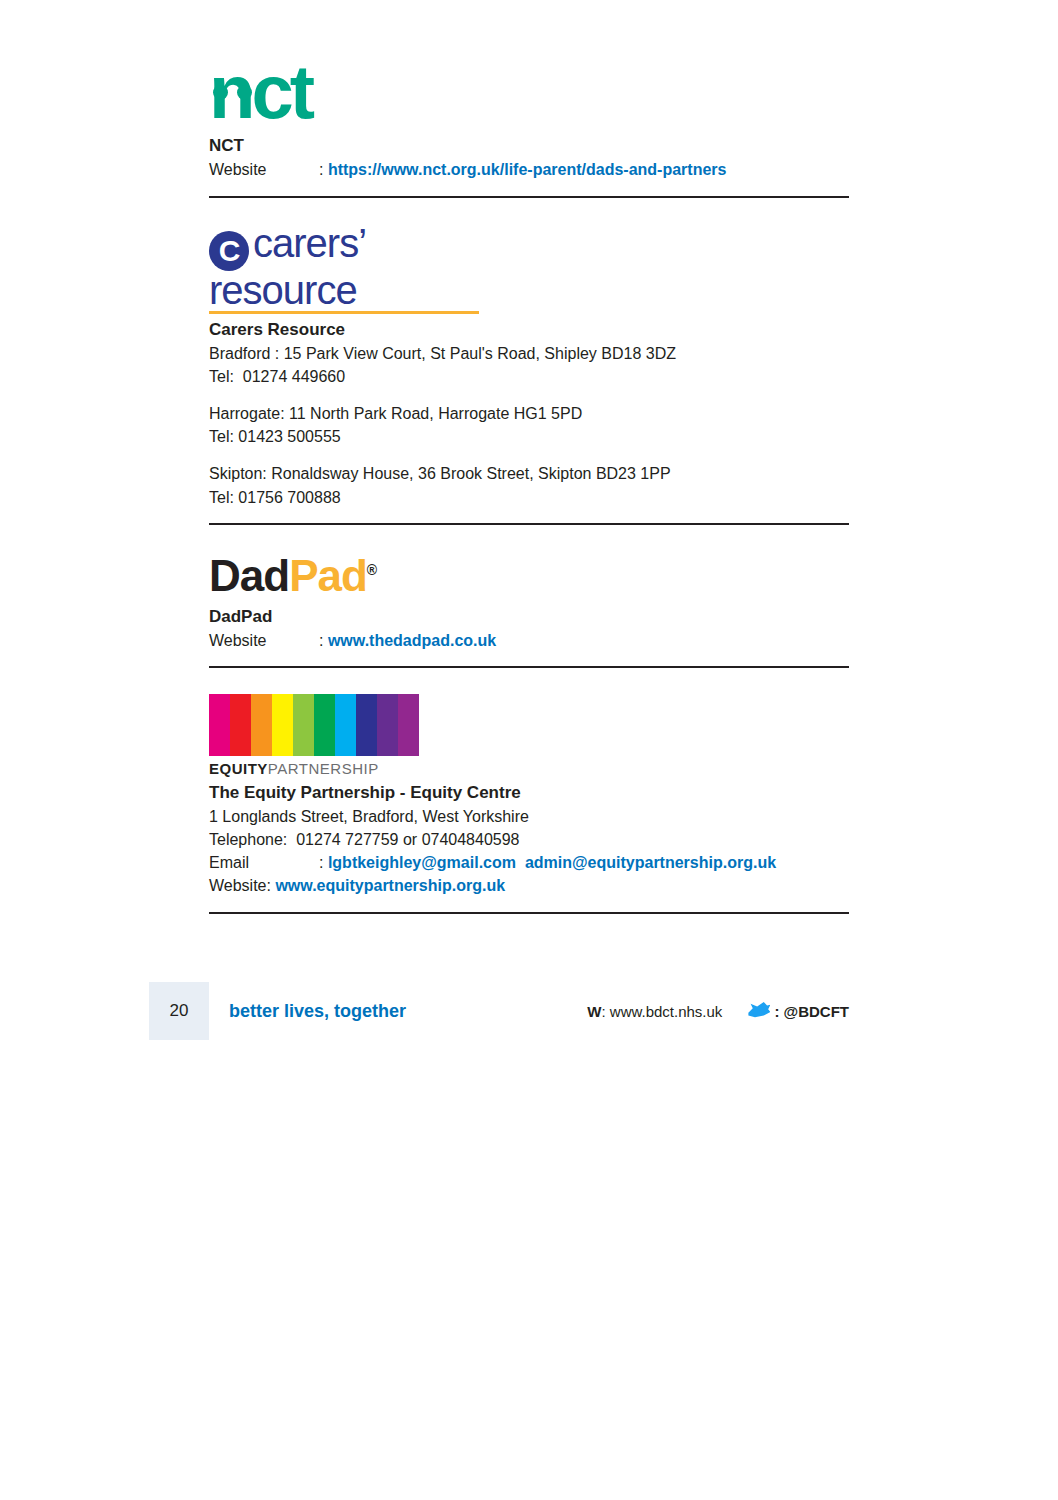nct
NCT
Website: https://www.nct.org.uk/life-parent/dads-and-partners
Ccarers’ resource
Carers Resource
Bradford : 15 Park View Court, St Paul's Road, Shipley BD18 3DZ
Tel: 01274 449660
Harrogate: 11 North Park Road, Harrogate HG1 5PD
Tel: 01423 500555
Skipton: Ronaldsway House, 36 Brook Street, Skipton BD23 1PP
Tel: 01756 700888
Dad Pad®
DadPad
Website: www.thedadpad.co.uk
EQUITY PARTNERSHIP
The Equity Partnership - Equity Centre
1 Longlands Street, Bradford, West Yorkshire
Telephone: 01274 727759 or 07404840598
Email : lgbtkeighley@gmail.com admin@equitypartnership.org.uk
Website: www.equitypartnership.org.uk
20
better lives, together
W: www.bdct.nhs.uk : @BDCFT